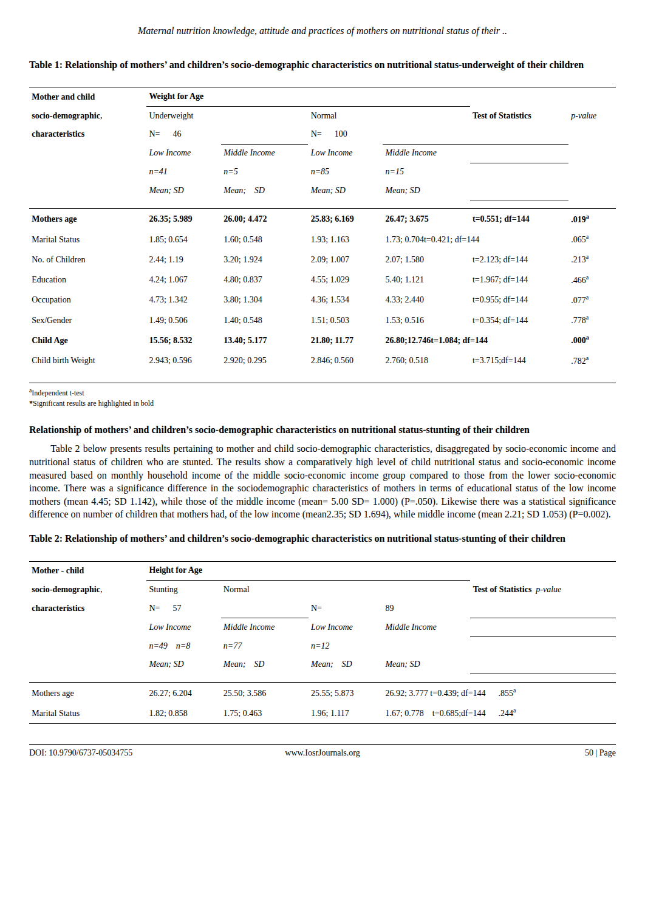Maternal nutrition knowledge, attitude and practices of mothers on nutritional status of their ..
Table 1: Relationship of mothers’ and children’s socio-demographic characteristics on nutritional status-underweight of their children
| Mother and child | Weight for Age | | |
| --- | --- | --- | --- |
| socio-demographic , | Underweight | Normal | Test of Statistics | p-value |
| characteristics | N= 46 | | N= 100 | | | |
| | Low Income | Middle Income | Low Income | Middle Income | | |
| | n=41 | n=5 | n=85 | n=15 | | |
| | Mean; SD | Mean; SD | Mean; SD | Mean; SD | | |
| Mothers age | 26.35; 5.989 | 26.00; 4.472 | 25.83; 6.169 | 26.47; 3.675 | t=0.551; df=144 | .019 a |
| Marital Status | 1.85; 0.654 | 1.60; 0.548 | 1.93; 1.163 | 1.73; 0.704t=0.421; df=144 | .065 a |
| No. of Children | 2.44; 1.19 | 3.20; 1.924 | 2.09; 1.007 | 2.07; 1.580 | t=2.123; df=144 | .213 a |
| Education | 4.24; 1.067 | 4.80; 0.837 | 4.55; 1.029 | 5.40; 1.121 | t=1.967; df=144 | .466 a |
| Occupation | 4.73; 1.342 | 3.80; 1.304 | 4.36; 1.534 | 4.33; 2.440 | t=0.955; df=144 | .077 a |
| Sex/Gender | 1.49; 0.506 | 1.40; 0.548 | 1.51; 0.503 | 1.53; 0.516 | t=0.354; df=144 | .778 a |
| Child Age | 15.56; 8.532 | 13.40; 5.177 | 21.80; 11.77 | 26.80;12.746t=1.084; df=144 | .000 a |
| Child birth Weight | 2.943; 0.596 | 2.920; 0.295 | 2.846; 0.560 | 2.760; 0.518 | t=3.715;df=144 | .782 a |
aIndependent t-test
*Significant results are highlighted in bold
Relationship of mothers’ and children’s socio-demographic characteristics on nutritional status-stunting of their children
Table 2 below presents results pertaining to mother and child socio-demographic characteristics, disaggregated by socio-economic income and nutritional status of children who are stunted. The results show a comparatively high level of child nutritional status and socio-economic income measured based on monthly household income of the middle socio-economic income group compared to those from the lower socio-economic income. There was a significance difference in the sociodemographic characteristics of mothers in terms of educational status of the low income mothers (mean 4.45; SD 1.142), while those of the middle income (mean= 5.00 SD= 1.000) (P=.050). Likewise there was a statistical significance difference on number of children that mothers had, of the low income (mean2.35; SD 1.694), while middle income (mean 2.21; SD 1.053) (P=0.002).
Table 2: Relationship of mothers’ and children’s socio-demographic characteristics on nutritional status-stunting of their children
| Mother - child | Height for Age | |
| --- | --- | --- |
| socio-demographic , | Stunting | Normal | | | Test of Statistics p-value |
| characteristics | N= 57 | | N= | 89 | |
| | Low Income | Middle Income | Low Income | Middle Income | |
| | n=49 n=8 | n=77 | n=12 | | |
| | Mean; SD | Mean; SD | Mean; SD | Mean; SD | |
| Mothers age | 26.27; 6.204 | 25.50; 3.586 | 25.55; 5.873 | 26.92; 3.777 t=0.439; df=144 .855 a |
| Marital Status | 1.82; 0.858 | 1.75; 0.463 | 1.96; 1.117 | 1.67; 0.778 t=0.685;df=144 .244 a |
DOI: 10.9790/6737-05034755
www.IosrJournals.org
50 | Page